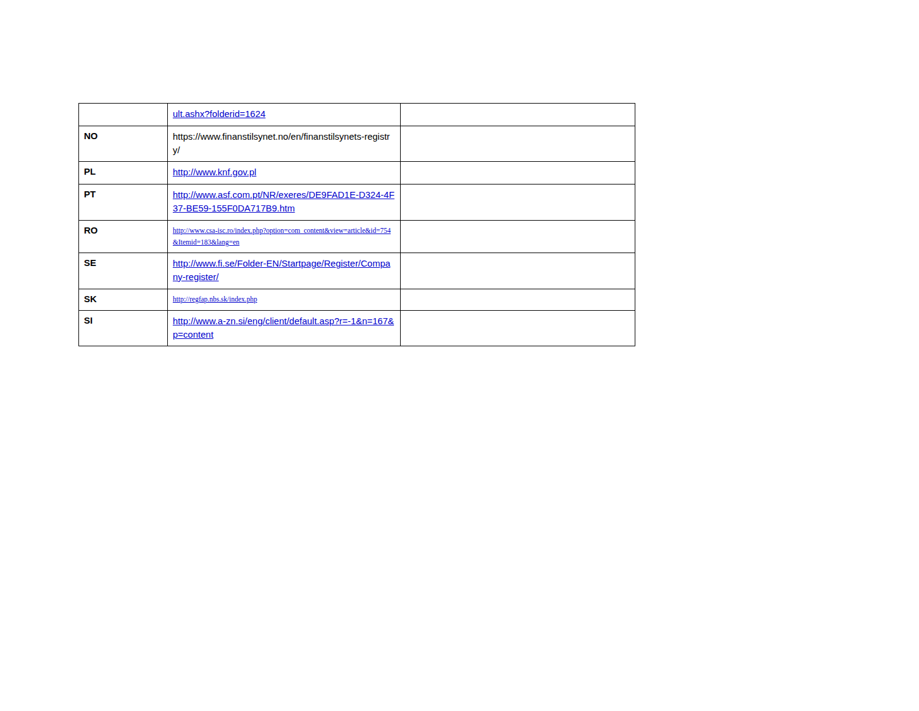| | ult.ashx?folderid=1624 | |
| NO | https://www.finanstilsynet.no/en/finanstilsynets-registry/ | |
| PL | http://www.knf.gov.pl | |
| PT | http://www.asf.com.pt/NR/exeres/DE9FAD1E-D324-4F37-BE59-155F0DA717B9.htm | |
| RO | http://www.csa-isc.ro/index.php?option=com_content&view=article&id=754&Itemid=183&lang=en | |
| SE | http://www.fi.se/Folder-EN/Startpage/Register/Company-register/ | |
| SK | http://regfap.nbs.sk/index.php | |
| SI | http://www.a-zn.si/eng/client/default.asp?r=-1&n=167&p=content | |